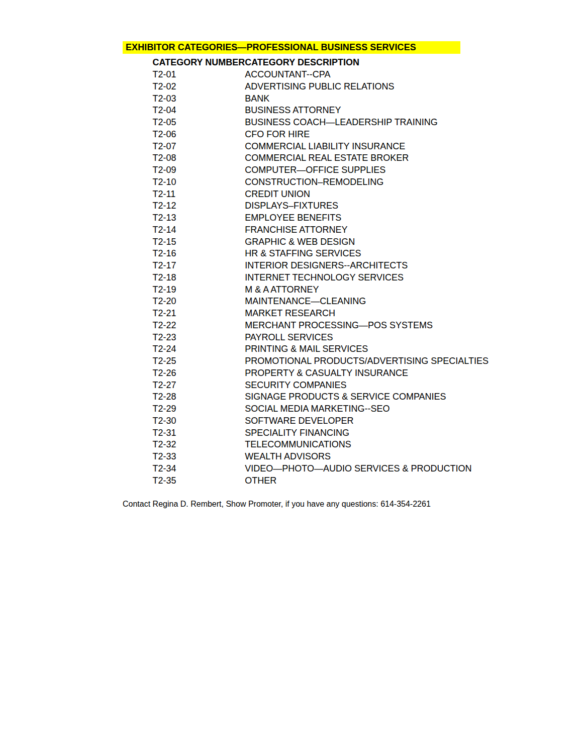EXHIBITOR CATEGORIES—PROFESSIONAL BUSINESS SERVICES
| CATEGORY NUMBER | CATEGORY DESCRIPTION |
| --- | --- |
| T2-01 | ACCOUNTANT--CPA |
| T2-02 | ADVERTISING PUBLIC RELATIONS |
| T2-03 | BANK |
| T2-04 | BUSINESS ATTORNEY |
| T2-05 | BUSINESS COACH—LEADERSHIP TRAINING |
| T2-06 | CFO FOR HIRE |
| T2-07 | COMMERCIAL LIABILITY INSURANCE |
| T2-08 | COMMERCIAL REAL ESTATE BROKER |
| T2-09 | COMPUTER—OFFICE SUPPLIES |
| T2-10 | CONSTRUCTION–REMODELING |
| T2-11 | CREDIT UNION |
| T2-12 | DISPLAYS–FIXTURES |
| T2-13 | EMPLOYEE BENEFITS |
| T2-14 | FRANCHISE ATTORNEY |
| T2-15 | GRAPHIC & WEB DESIGN |
| T2-16 | HR & STAFFING SERVICES |
| T2-17 | INTERIOR DESIGNERS--ARCHITECTS |
| T2-18 | INTERNET TECHNOLOGY SERVICES |
| T2-19 | M & A ATTORNEY |
| T2-20 | MAINTENANCE—CLEANING |
| T2-21 | MARKET RESEARCH |
| T2-22 | MERCHANT PROCESSING—POS SYSTEMS |
| T2-23 | PAYROLL SERVICES |
| T2-24 | PRINTING & MAIL SERVICES |
| T2-25 | PROMOTIONAL PRODUCTS/ADVERTISING SPECIALTIES |
| T2-26 | PROPERTY & CASUALTY INSURANCE |
| T2-27 | SECURITY COMPANIES |
| T2-28 | SIGNAGE PRODUCTS & SERVICE COMPANIES |
| T2-29 | SOCIAL MEDIA MARKETING--SEO |
| T2-30 | SOFTWARE DEVELOPER |
| T2-31 | SPECIALITY FINANCING |
| T2-32 | TELECOMMUNICATIONS |
| T2-33 | WEALTH ADVISORS |
| T2-34 | VIDEO—PHOTO—AUDIO SERVICES & PRODUCTION |
| T2-35 | OTHER |
Contact Regina D. Rembert, Show Promoter, if you have any questions: 614-354-2261